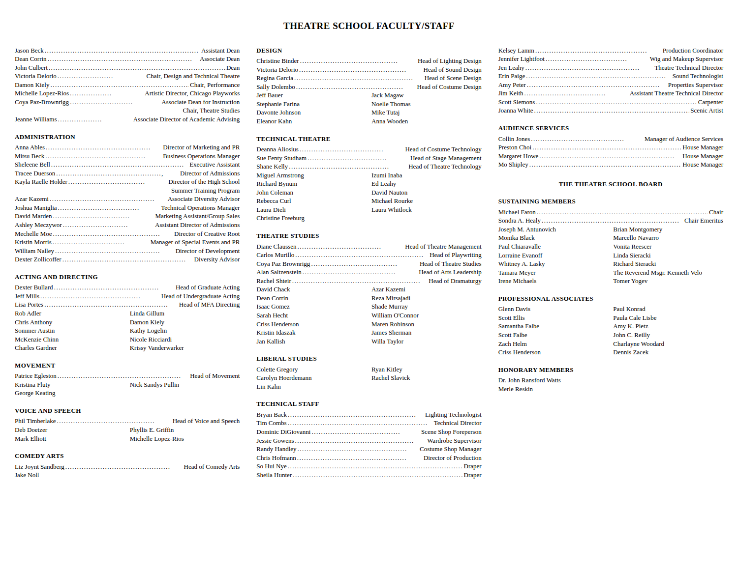THEATRE SCHOOL FACULTY/STAFF
Jason Beck.................................................................. Assistant Dean
Dean Corrin.............................................................. Associate Dean
John Culbert................................................................................. Dean
Victoria Delorio........................ Chair, Design and Technical Theatre
Damon Kiely................................................................. Chair, Performance
Michelle Lopez-Rios.................. Artistic Director, Chicago Playworks
Coya Paz-Brownrigg........................... Associate Dean for Instruction Chair, Theatre Studies
Jeanne Williams................... Associate Director of Academic Advising
ADMINISTRATION
Anna Ables............................................. Director of Marketing and PR
Mitsu Beck........................................... Business Operations Manager
Sheleene Bell......................................................... Executive Assistant
Tracee Duerson............................................., Director of Admissions
Kayla Raelle Holder................................. Director of the High School Summer Training Program
Azar Kazemi............................................. Associate Diversity Advisor
Joshua Maniglia................................... Technical Operations Manager
David Marden................................. Marketing Assistant/Group Sales
Ashley Meczywor............................ Assistant Director of Admissions
Mechelle Moe.............................................. Director of Creative Root
Kristin Morris............................... Manager of Special Events and PR
William Nalley............................................. Director of Development
Dexter Zollicoffer..................................................... Diversity Advisor
ACTING AND DIRECTING
Dexter Bullard............................................. Head of Graduate Acting
Jeff Mills........................................... Head of Undergraduate Acting
Lisa Portes..................................................... Head of MFA Directing
Rob Adler
Chris Anthony
Sommer Austin
McKenzie Chinn
Charles Gardner
Linda Gillum
Damon Kiely
Kathy Logelin
Nicole Ricciardi
Krissy Vanderwarker
MOVEMENT
Patrice Egleston..................................................... Head of Movement
Kristina Fluty
George Keating
Nick Sandys Pullin
VOICE AND SPEECH
Phil Timberlake.......................................... Head of Voice and Speech
Deb Doetzer
Mark Elliott
Phyllis E. Griffin
Michelle Lopez-Rios
COMEDY ARTS
Liz Joynt Sandberg............................................. Head of Comedy Arts
Jake Noll
DESIGN
Christine Binder.......................................... Head of Lighting Design
Victoria Delorio.............................................. Head of Sound Design
Regina Garcia................................................... Head of Scene Design
Sally Dolembo.............................................. Head of Costume Design
Jeff Bauer
Stephanie Farina
Davonte Johnson
Eleanor Kahn
Jack Magaw
Noelle Thomas
Mike Tutaj
Anna Wooden
TECHNICAL THEATRE
Deanna Aliosius.................................... Head of Costume Technology
Sue Fenty Studham.................................. Head of Stage Management
Shane Kelly........................................... Head of Theatre Technology
Miguel Armstrong
Richard Bynum
John Coleman
Rebecca Curl
Laura Dieli
Christine Freeburg
Izumi Inaba
Ed Leahy
David Nauton
Michael Rourke
Laura Whitlock
THEATRE STUDIES
Diane Claussen.................................... Head of Theatre Management
Carlos Murillo....................................................... Head of Playwriting
Coya Paz Brownrigg..................................... Head of Theatre Studies
Alan Saltzenstein........................................ Head of Arts Leadership
Rachel Shteir....................................................... Head of Dramaturgy
David Chack
Dean Corrin
Isaac Gomez
Sarah Hecht
Criss Henderson
Kristin Idaszak
Jan Kallish
Azar Kazemi
Reza Mirsajadi
Shade Murray
William O'Connor
Maren Robinson
James Sherman
Willa Taylor
LIBERAL STUDIES
Colette Gregory
Carolyn Hoerdemann
Lin Kahn
Ryan Kitley
Rachel Slavick
TECHNICAL STAFF
Bryan Back....................................................... Lighting Technologist
Tim Combs............................................................ Technical Director
Dominic DiGiovanni...................................... Scene Shop Foreperson
Jessie Gowens................................................... Wardrobe Supervisor
Randy Handley............................................... Costume Shop Manager
Chris Hofmann............................................... Director of Production
So Hui Nye............................................................................. Draper
Sheila Hunter......................................................................... Draper
Kelsey Lamm................................................ Production Coordinator
Jennifer Lightfoot................................... Wig and Makeup Supervisor
Jen Leahy................................................. Theatre Technical Director
Erin Paige............................................................ Sound Technologist
Amy Peter......................................................... Properties Supervisor
Jim Keith................................... Assistant Theatre Technical Director
Scott Slemons......................................................................... Carpenter
Joanna White..................................................................... Scenic Artist
AUDIENCE SERVICES
Collin Jones........................................ Manager of Audience Services
Preston Choi................................................................. House Manager
Margaret Howe.......................................................... House Manager
Mo Shipley.................................................................. House Manager
THE THEATRE SCHOOL BOARD
SUSTAINING MEMBERS
Michael Faron................................................................................. Chair
Sondra A. Healy........................................................... Chair Emeritus
Joseph M. Antunovich
Monika Black
Paul Chiaravalle
Lorraine Evanoff
Whitney A. Lasky
Tamara Meyer
Irene Michaels
Brian Montgomery
Marcello Navarro
Vonita Reescer
Linda Sieracki
Richard Sieracki
The Reverend Msgr. Kenneth Velo
Tomer Yogev
PROFESSIONAL ASSOCIATES
Glenn Davis
Scott Ellis
Samantha Falbe
Scott Falbe
Zach Helm
Criss Henderson
Paul Konrad
Paula Cale Lisbe
Amy K. Pietz
John C. Reilly
Charlayne Woodard
Dennis Zacek
HONORARY MEMBERS
Dr. John Ransford Watts
Merle Reskin